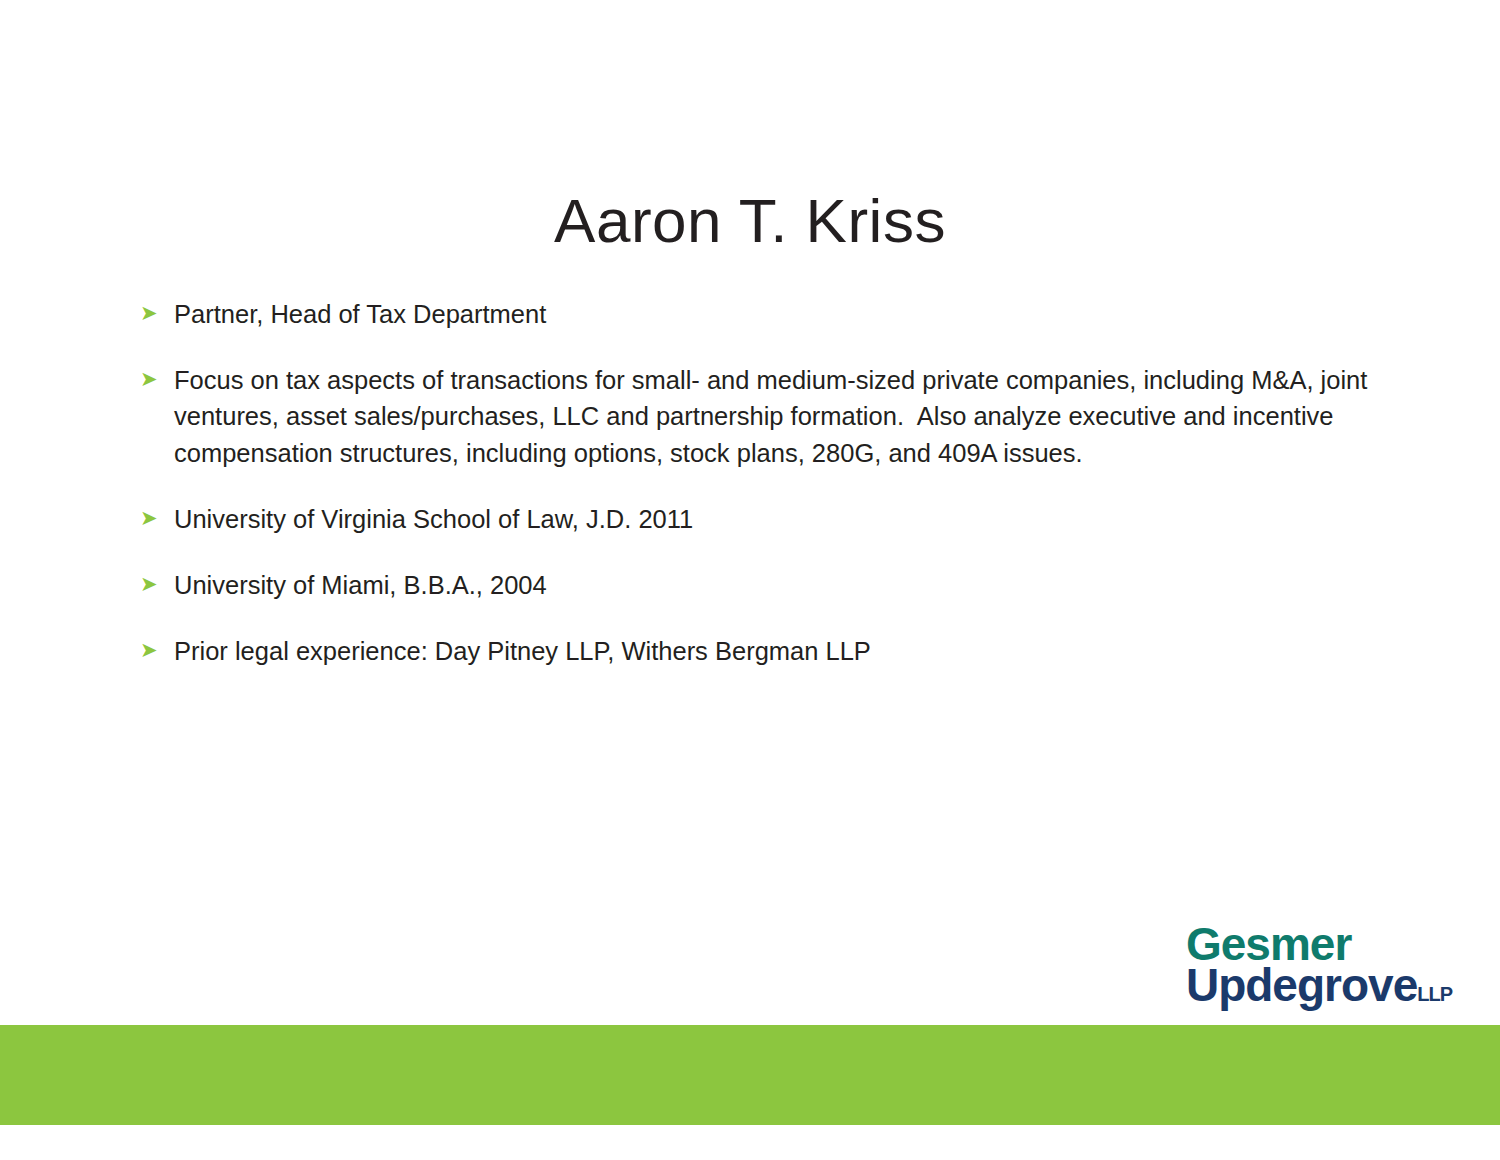Aaron T. Kriss
Partner, Head of Tax Department
Focus on tax aspects of transactions for small- and medium-sized private companies, including M&A, joint ventures, asset sales/purchases, LLC and partnership formation. Also analyze executive and incentive compensation structures, including options, stock plans, 280G, and 409A issues.
University of Virginia School of Law, J.D. 2011
University of Miami, B.B.A., 2004
Prior legal experience: Day Pitney LLP, Withers Bergman LLP
Gesmer UpdegroveLLP